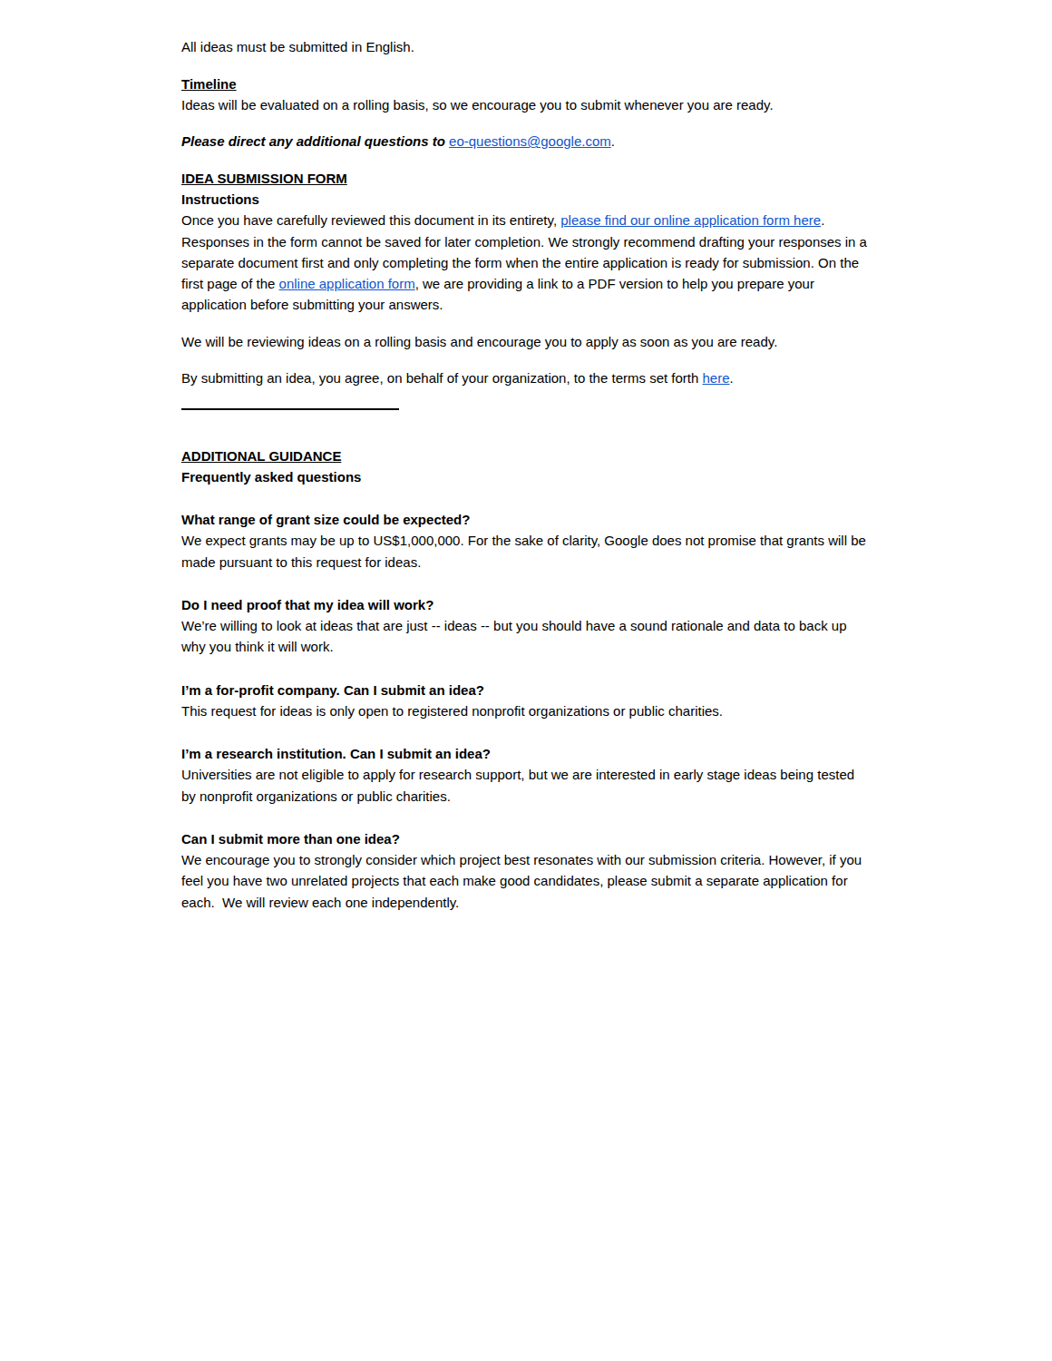All ideas must be submitted in English.
Timeline
Ideas will be evaluated on a rolling basis, so we encourage you to submit whenever you are ready.
Please direct any additional questions to eo-questions@google.com.
IDEA SUBMISSION FORM
Instructions
Once you have carefully reviewed this document in its entirety, please find our online application form here. Responses in the form cannot be saved for later completion. We strongly recommend drafting your responses in a separate document first and only completing the form when the entire application is ready for submission. On the first page of the online application form, we are providing a link to a PDF version to help you prepare your application before submitting your answers.
We will be reviewing ideas on a rolling basis and encourage you to apply as soon as you are ready.
By submitting an idea, you agree, on behalf of your organization, to the terms set forth here.
ADDITIONAL GUIDANCE
Frequently asked questions
What range of grant size could be expected?
We expect grants may be up to US$1,000,000. For the sake of clarity, Google does not promise that grants will be made pursuant to this request for ideas.
Do I need proof that my idea will work?
We’re willing to look at ideas that are just -- ideas -- but you should have a sound rationale and data to back up why you think it will work.
I’m a for-profit company. Can I submit an idea?
This request for ideas is only open to registered nonprofit organizations or public charities.
I’m a research institution. Can I submit an idea?
Universities are not eligible to apply for research support, but we are interested in early stage ideas being tested by nonprofit organizations or public charities.
Can I submit more than one idea?
We encourage you to strongly consider which project best resonates with our submission criteria. However, if you feel you have two unrelated projects that each make good candidates, please submit a separate application for each. We will review each one independently.